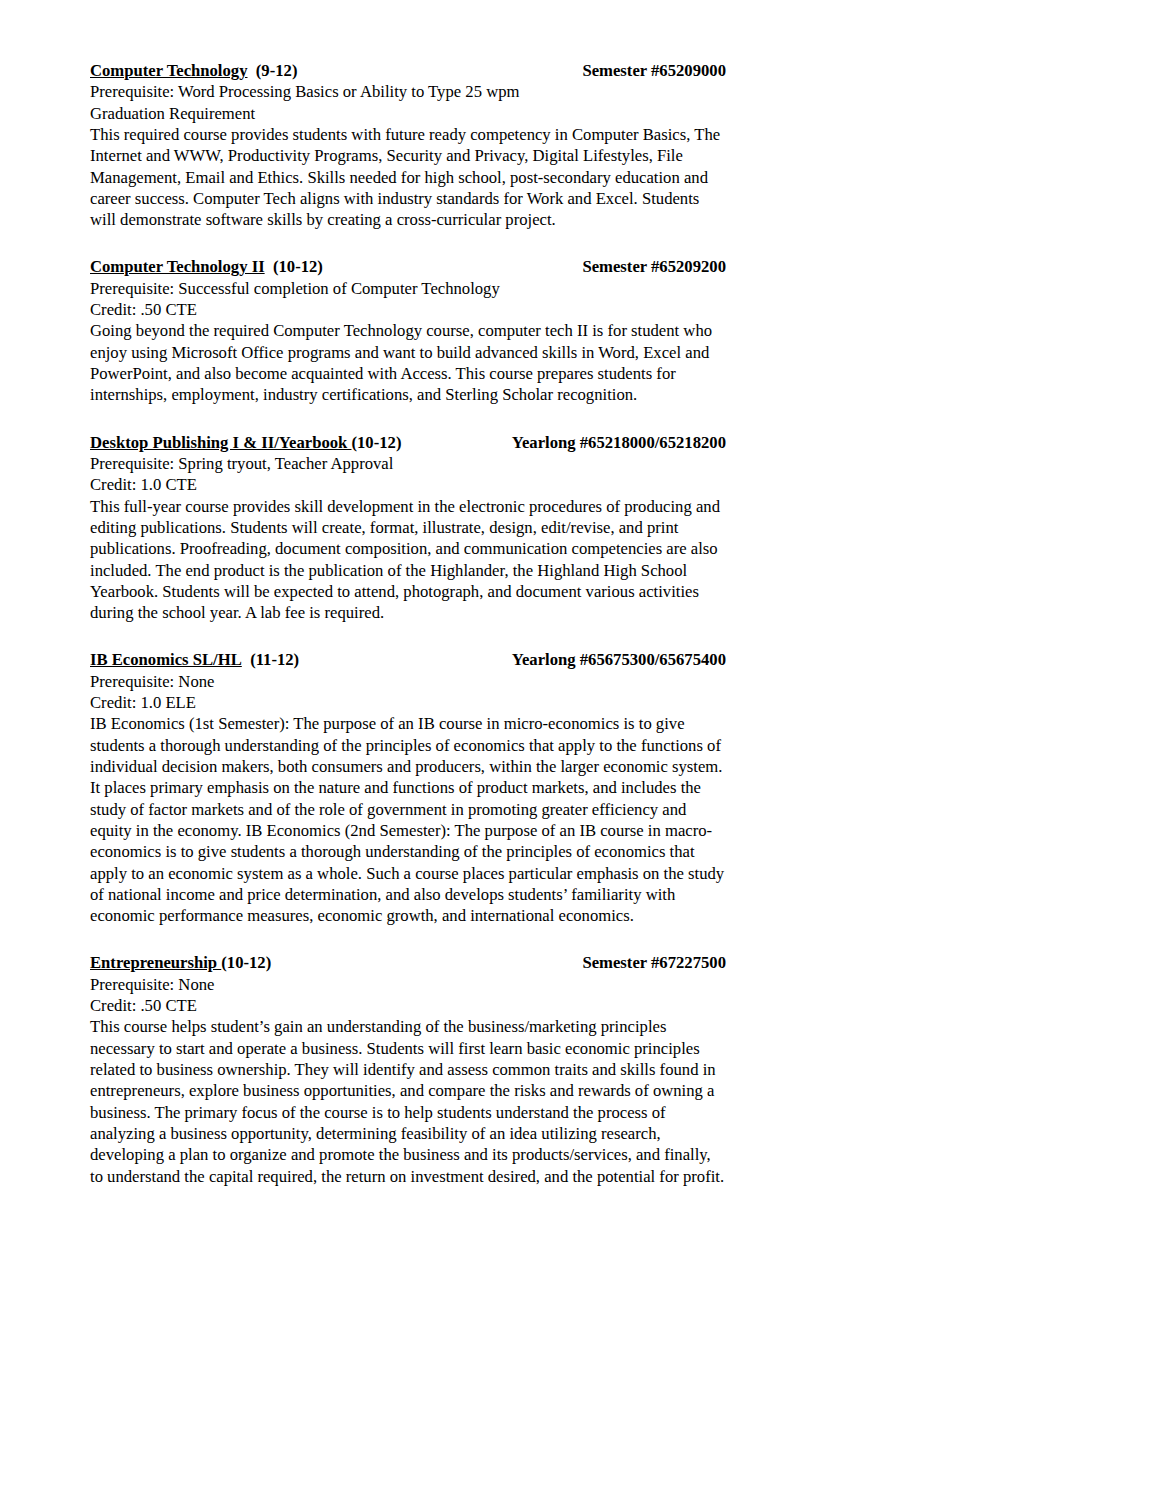Computer Technology (9-12) Semester #65209000
Prerequisite: Word Processing Basics or Ability to Type 25 wpm
Graduation Requirement
This required course provides students with future ready competency in Computer Basics, The Internet and WWW, Productivity Programs, Security and Privacy, Digital Lifestyles, File Management, Email and Ethics. Skills needed for high school, post-secondary education and career success. Computer Tech aligns with industry standards for Work and Excel. Students will demonstrate software skills by creating a cross-curricular project.
Computer Technology II (10-12) Semester #65209200
Prerequisite: Successful completion of Computer Technology
Credit: .50 CTE
Going beyond the required Computer Technology course, computer tech II is for student who enjoy using Microsoft Office programs and want to build advanced skills in Word, Excel and PowerPoint, and also become acquainted with Access. This course prepares students for internships, employment, industry certifications, and Sterling Scholar recognition.
Desktop Publishing I & II/Yearbook (10-12) Yearlong #65218000/65218200
Prerequisite: Spring tryout, Teacher Approval
Credit: 1.0 CTE
This full-year course provides skill development in the electronic procedures of producing and editing publications. Students will create, format, illustrate, design, edit/revise, and print publications. Proofreading, document composition, and communication competencies are also included. The end product is the publication of the Highlander, the Highland High School Yearbook. Students will be expected to attend, photograph, and document various activities during the school year. A lab fee is required.
IB Economics SL/HL (11-12) Yearlong #65675300/65675400
Prerequisite: None
Credit: 1.0 ELE
IB Economics (1st Semester): The purpose of an IB course in micro-economics is to give students a thorough understanding of the principles of economics that apply to the functions of individual decision makers, both consumers and producers, within the larger economic system. It places primary emphasis on the nature and functions of product markets, and includes the study of factor markets and of the role of government in promoting greater efficiency and equity in the economy. IB Economics (2nd Semester): The purpose of an IB course in macro-economics is to give students a thorough understanding of the principles of economics that apply to an economic system as a whole. Such a course places particular emphasis on the study of national income and price determination, and also develops students’ familiarity with economic performance measures, economic growth, and international economics.
Entrepreneurship (10-12) Semester #67227500
Prerequisite: None
Credit: .50 CTE
This course helps student’s gain an understanding of the business/marketing principles necessary to start and operate a business. Students will first learn basic economic principles related to business ownership. They will identify and assess common traits and skills found in entrepreneurs, explore business opportunities, and compare the risks and rewards of owning a business. The primary focus of the course is to help students understand the process of analyzing a business opportunity, determining feasibility of an idea utilizing research, developing a plan to organize and promote the business and its products/services, and finally, to understand the capital required, the return on investment desired, and the potential for profit.